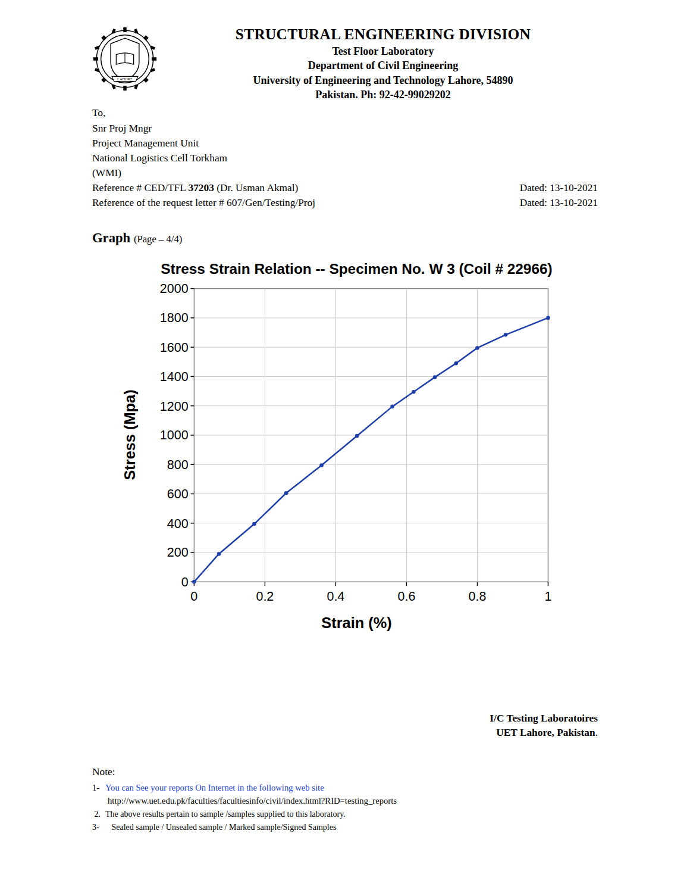LAHORE
STRUCTURAL ENGINEERING DIVISION
Test Floor Laboratory
Department of Civil Engineering
University of Engineering and Technology Lahore, 54890
Pakistan. Ph: 92-42-99029202
To,
Snr Proj Mngr
Project Management Unit
National Logistics Cell Torkham
(WMI)
Reference # CED/TFL 37203 (Dr. Usman Akmal) Dated: 13-10-2021
Reference of the request letter # 607/Gen/Testing/Proj Dated: 13-10-2021
Graph (Page – 4/4)
Stress Strain Relation -- Specimen No. W 3 (Coil # 22966) 2000 1800 1600 1400 1200 1000 800 600 400 200 0 0 0.2 0.4 0.6 0.8 1 Strain (%) Stress (Mpa) points (strain%, stress MPa): 0,0 ; 0.07,190 ; 0.17,395 ; 0.26,605 ; 0.36,795 ; 0.46,995 ; 0.56,1195 ; 0.62,1295 ; 0.68,1395 ; 0.74,1490 ; 0.80,1595 ; 0.88,1685 ; 1.00,1800 x = 150 + strain*610 ; y = 560 - stress*0.2525
I/C Testing Laboratoires
UET Lahore, Pakistan.
Note:
1-You can See your reports On Internet in the following web site http://www.uet.edu.pk/faculties/facultiesinfo/civil/index.html?RID=testing_reports
2. The above results pertain to sample /samples supplied to this laboratory.
3- Sealed sample / Unsealed sample / Marked sample/Signed Samples